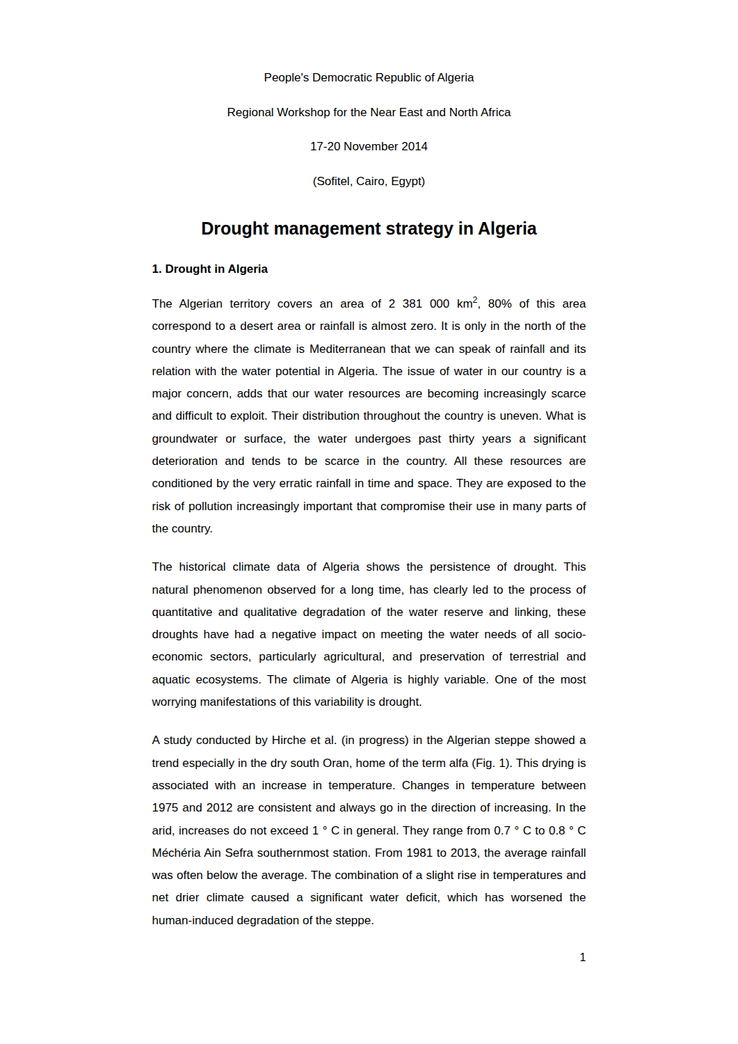People's Democratic Republic of Algeria
Regional Workshop for the Near East and North Africa
17-20 November 2014
(Sofitel, Cairo, Egypt)
Drought management strategy in Algeria
1. Drought in Algeria
The Algerian territory covers an area of 2 381 000 km2, 80% of this area correspond to a desert area or rainfall is almost zero. It is only in the north of the country where the climate is Mediterranean that we can speak of rainfall and its relation with the water potential in Algeria. The issue of water in our country is a major concern, adds that our water resources are becoming increasingly scarce and difficult to exploit. Their distribution throughout the country is uneven. What is groundwater or surface, the water undergoes past thirty years a significant deterioration and tends to be scarce in the country. All these resources are conditioned by the very erratic rainfall in time and space. They are exposed to the risk of pollution increasingly important that compromise their use in many parts of the country.
The historical climate data of Algeria shows the persistence of drought. This natural phenomenon observed for a long time, has clearly led to the process of quantitative and qualitative degradation of the water reserve and linking, these droughts have had a negative impact on meeting the water needs of all socio-economic sectors, particularly agricultural, and preservation of terrestrial and aquatic ecosystems. The climate of Algeria is highly variable. One of the most worrying manifestations of this variability is drought.
A study conducted by Hirche et al. (in progress) in the Algerian steppe showed a trend especially in the dry south Oran, home of the term alfa (Fig. 1). This drying is associated with an increase in temperature. Changes in temperature between 1975 and 2012 are consistent and always go in the direction of increasing. In the arid, increases do not exceed 1 ° C in general. They range from 0.7 ° C to 0.8 ° C Méchéria Ain Sefra southernmost station. From 1981 to 2013, the average rainfall was often below the average. The combination of a slight rise in temperatures and net drier climate caused a significant water deficit, which has worsened the human-induced degradation of the steppe.
1